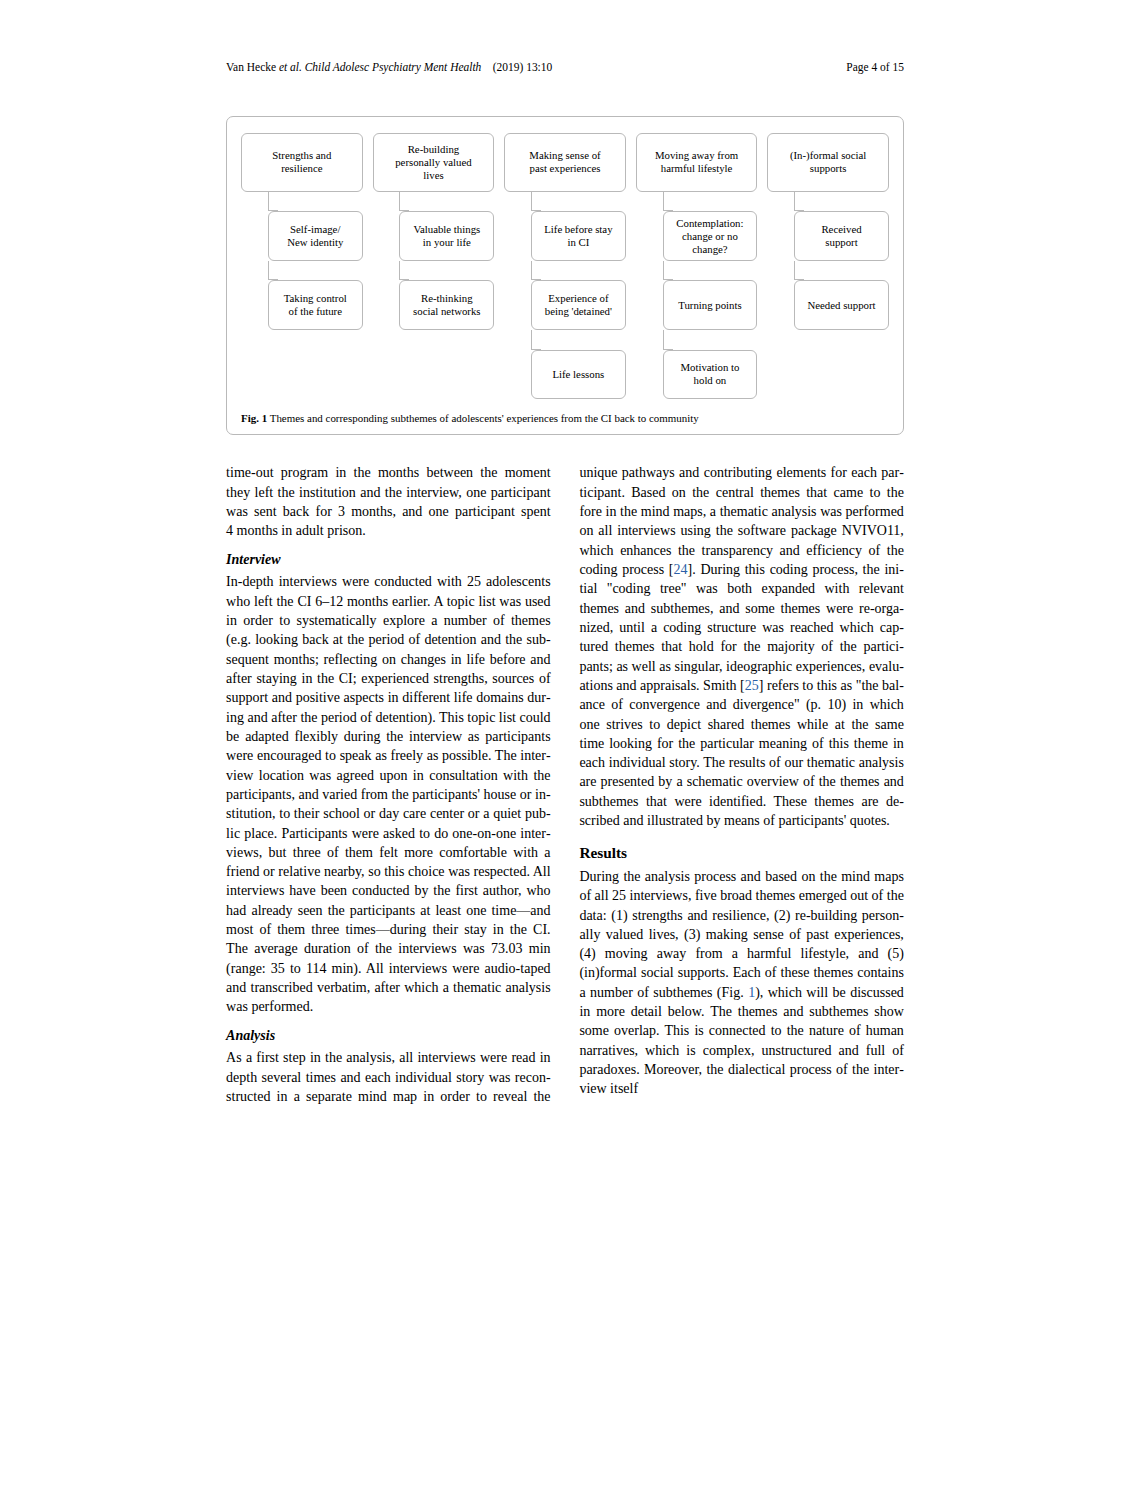Van Hecke et al. Child Adolesc Psychiatry Ment Health (2019) 13:10
Page 4 of 15
Strengths and
resilience
Self-image/
New identity
Taking control
of the future
Re-building
personally valued
lives
Valuable things
in your life
Re-thinking
social networks
Making sense of
past experiences
Life before stay
in CI
Experience of
being 'detained'
Life lessons
Moving away from
harmful lifestyle
Contemplation:
change or no
change?
Turning points
Motivation to
hold on
(In-)formal social
supports
Received
support
Needed support
Fig. 1 Themes and corresponding subthemes of adolescents' experiences from the CI back to community
time-out program in the months between the moment they left the institution and the interview, one participant was sent back for 3 months, and one participant spent 4 months in adult prison.
Interview
In-depth interviews were conducted with 25 adolescents who left the CI 6–12 months earlier. A topic list was used in order to systematically explore a number of themes (e.g. looking back at the period of detention and the subsequent months; reflecting on changes in life before and after staying in the CI; experienced strengths, sources of support and positive aspects in different life domains during and after the period of detention). This topic list could be adapted flexibly during the interview as participants were encouraged to speak as freely as possible. The interview location was agreed upon in consultation with the participants, and varied from the participants' house or institution, to their school or day care center or a quiet public place. Participants were asked to do one-on-one interviews, but three of them felt more comfortable with a friend or relative nearby, so this choice was respected. All interviews have been conducted by the first author, who had already seen the participants at least one time—and most of them three times—during their stay in the CI. The average duration of the interviews was 73.03 min (range: 35 to 114 min). All interviews were audio-taped and transcribed verbatim, after which a thematic analysis was performed.
Analysis
As a first step in the analysis, all interviews were read in depth several times and each individual story was reconstructed in a separate mind map in order to reveal the unique pathways and contributing elements for each participant. Based on the central themes that came to the fore in the mind maps, a thematic analysis was performed on all interviews using the software package NVIVO11, which enhances the transparency and efficiency of the coding process [24]. During this coding process, the initial "coding tree" was both expanded with relevant themes and subthemes, and some themes were re-organized, until a coding structure was reached which captured themes that hold for the majority of the participants; as well as singular, ideographic experiences, evaluations and appraisals. Smith [25] refers to this as "the balance of convergence and divergence" (p. 10) in which one strives to depict shared themes while at the same time looking for the particular meaning of this theme in each individual story. The results of our thematic analysis are presented by a schematic overview of the themes and subthemes that were identified. These themes are described and illustrated by means of participants' quotes.
Results
During the analysis process and based on the mind maps of all 25 interviews, five broad themes emerged out of the data: (1) strengths and resilience, (2) re-building personally valued lives, (3) making sense of past experiences, (4) moving away from a harmful lifestyle, and (5) (in)formal social supports. Each of these themes contains a number of subthemes (Fig. 1), which will be discussed in more detail below. The themes and subthemes show some overlap. This is connected to the nature of human narratives, which is complex, unstructured and full of paradoxes. Moreover, the dialectical process of the interview itself